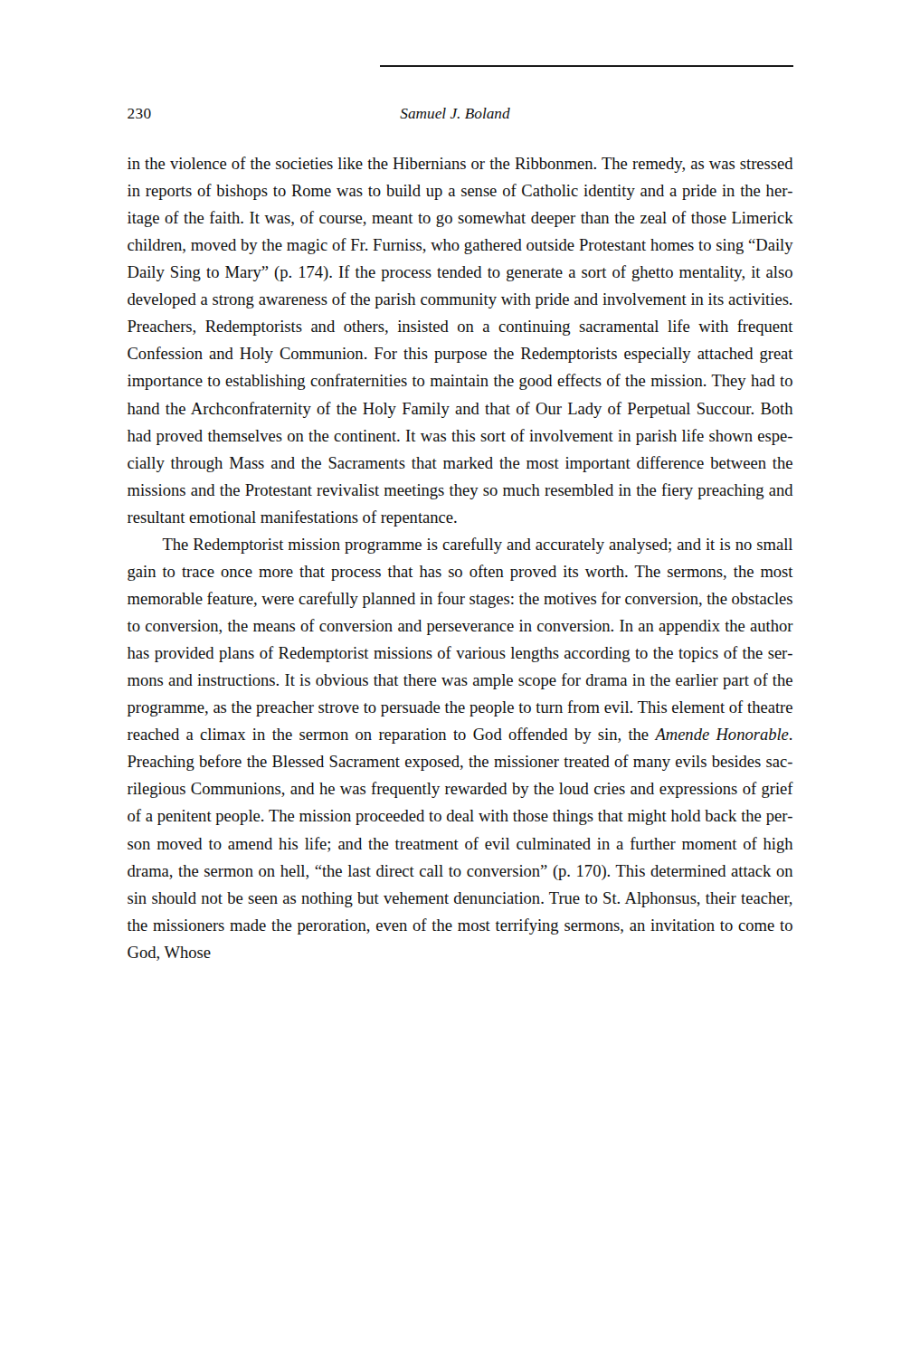230 Samuel J. Boland
in the violence of the societies like the Hibernians or the Ribbonmen. The remedy, as was stressed in reports of bishops to Rome was to build up a sense of Catholic identity and a pride in the heritage of the faith. It was, of course, meant to go somewhat deeper than the zeal of those Limerick children, moved by the magic of Fr. Furniss, who gathered outside Protestant homes to sing “Daily Daily Sing to Mary” (p. 174). If the process tended to generate a sort of ghetto mentality, it also developed a strong awareness of the parish community with pride and involvement in its activities. Preachers, Redemptorists and others, insisted on a continuing sacramental life with frequent Confession and Holy Communion. For this purpose the Redemptorists especially attached great importance to establishing confraternities to maintain the good effects of the mission. They had to hand the Archconfraternity of the Holy Family and that of Our Lady of Perpetual Succour. Both had proved themselves on the continent. It was this sort of involvement in parish life shown especially through Mass and the Sacraments that marked the most important difference between the missions and the Protestant revivalist meetings they so much resembled in the fiery preaching and resultant emotional manifestations of repentance.
The Redemptorist mission programme is carefully and accurately analysed; and it is no small gain to trace once more that process that has so often proved its worth. The sermons, the most memorable feature, were carefully planned in four stages: the motives for conversion, the obstacles to conversion, the means of conversion and perseverance in conversion. In an appendix the author has provided plans of Redemptorist missions of various lengths according to the topics of the sermons and instructions. It is obvious that there was ample scope for drama in the earlier part of the programme, as the preacher strove to persuade the people to turn from evil. This element of theatre reached a climax in the sermon on reparation to God offended by sin, the Amende Honorable. Preaching before the Blessed Sacrament exposed, the missioner treated of many evils besides sacrilegious Communions, and he was frequently rewarded by the loud cries and expressions of grief of a penitent people. The mission proceeded to deal with those things that might hold back the person moved to amend his life; and the treatment of evil culminated in a further moment of high drama, the sermon on hell, “the last direct call to conversion” (p. 170). This determined attack on sin should not be seen as nothing but vehement denunciation. True to St. Alphonsus, their teacher, the missioners made the peroration, even of the most terrifying sermons, an invitation to come to God, Whose